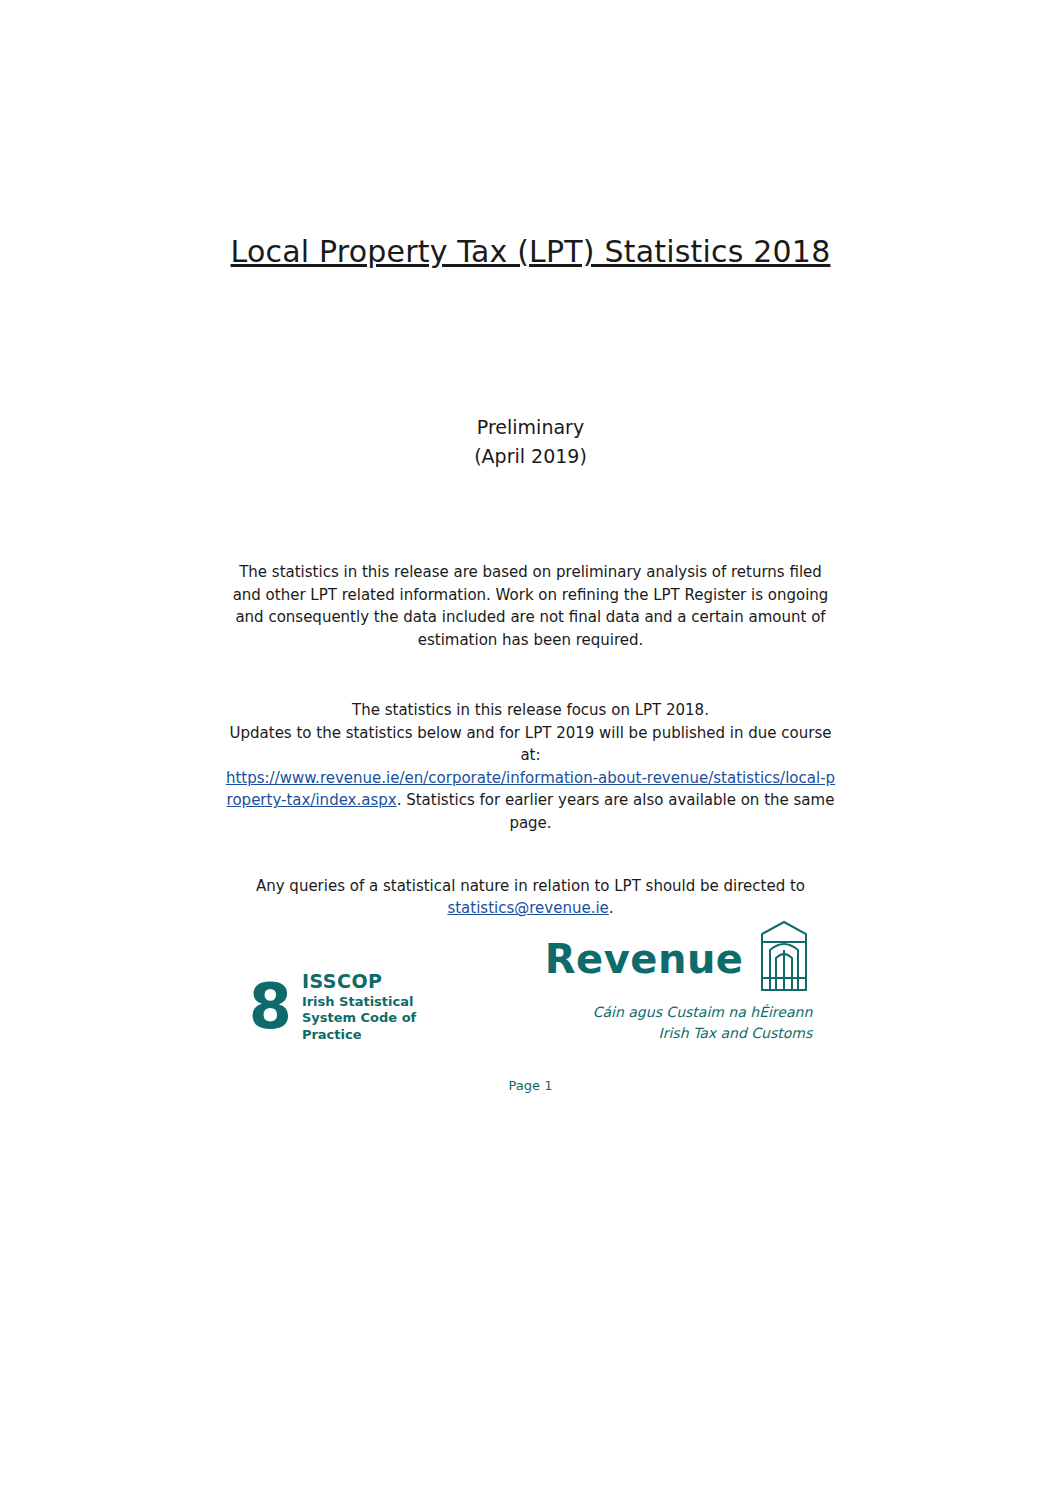Local Property Tax (LPT) Statistics 2018
Preliminary
(April 2019)
The statistics in this release are based on preliminary analysis of returns filed and other LPT related information. Work on refining the LPT Register is ongoing and consequently the data included are not final data and a certain amount of estimation has been required.
The statistics in this release focus on LPT 2018.
Updates to the statistics below and for LPT 2019 will be published in due course at:
https://www.revenue.ie/en/corporate/information-about-revenue/statistics/local-property-tax/index.aspx. Statistics for earlier years are also available on the same page.
Any queries of a statistical nature in relation to LPT should be directed to
statistics@revenue.ie.
8
ISSCOP Irish Statistical
System Code of
Practice
Revenue
Cáin agus Custaim na hÉireann
Irish Tax and Customs
Page 1